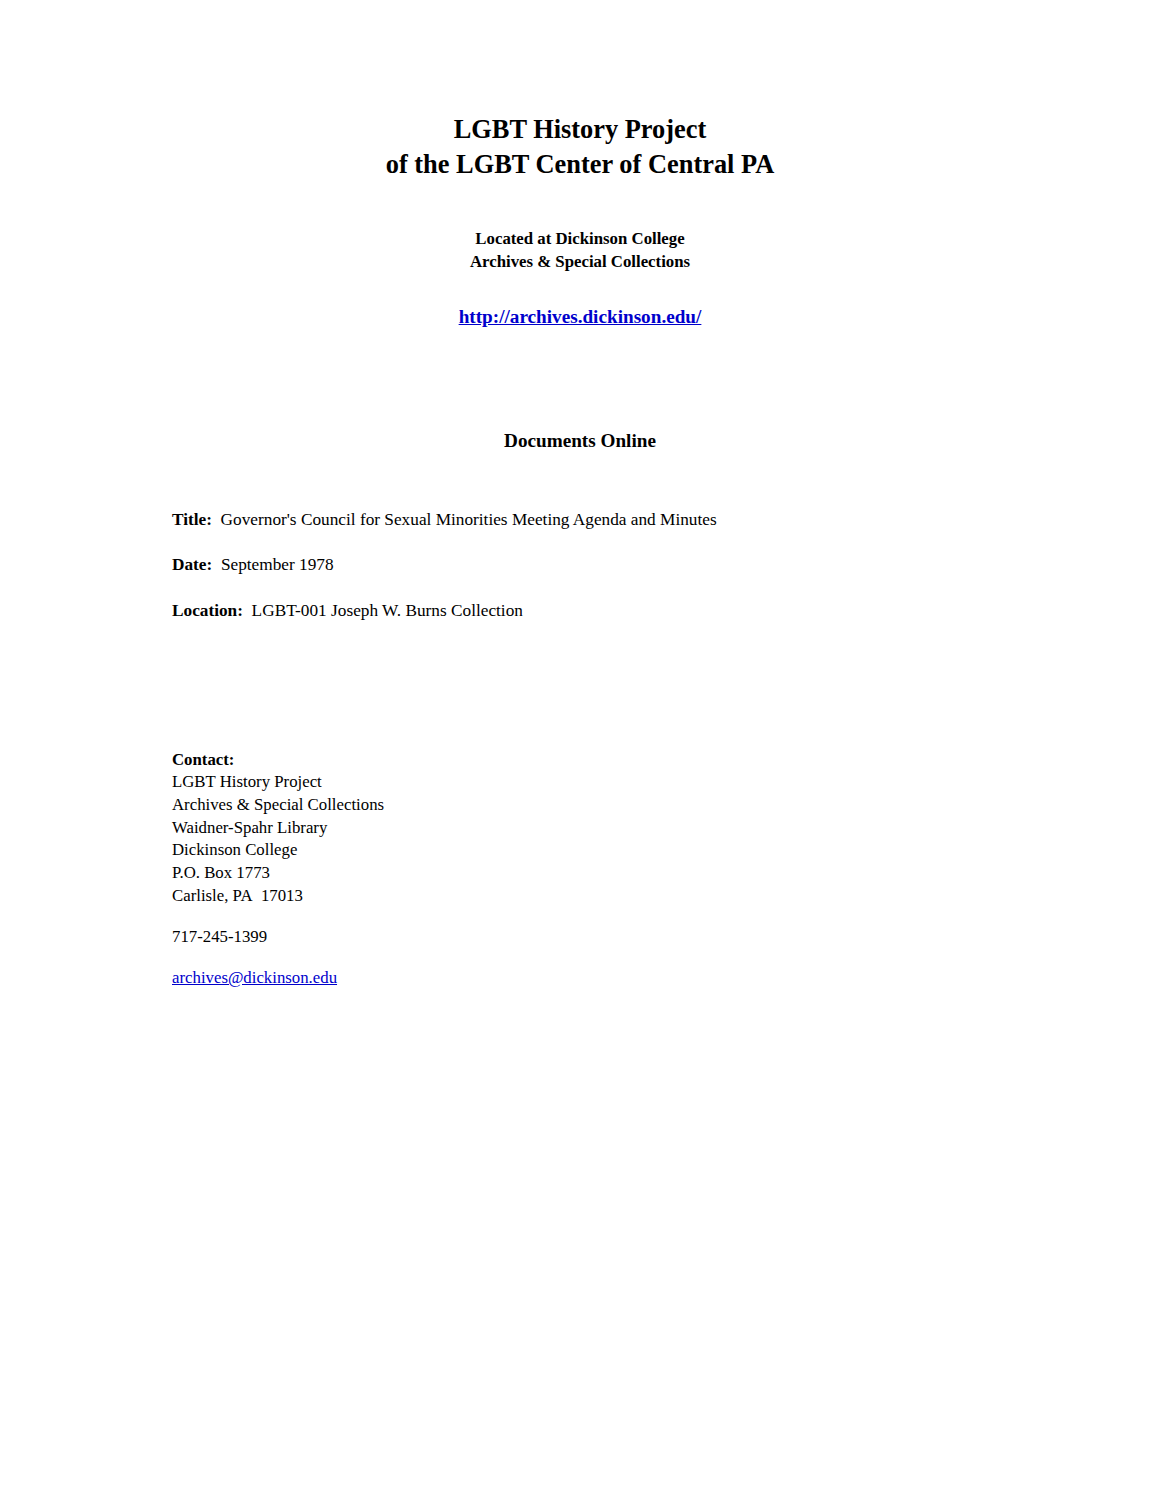LGBT History Project
of the LGBT Center of Central PA
Located at Dickinson College
Archives & Special Collections
http://archives.dickinson.edu/
Documents Online
Title: Governor's Council for Sexual Minorities Meeting Agenda and Minutes
Date: September 1978
Location: LGBT-001 Joseph W. Burns Collection
Contact:
LGBT History Project
Archives & Special Collections
Waidner-Spahr Library
Dickinson College
P.O. Box 1773
Carlisle, PA 17013
717-245-1399
archives@dickinson.edu